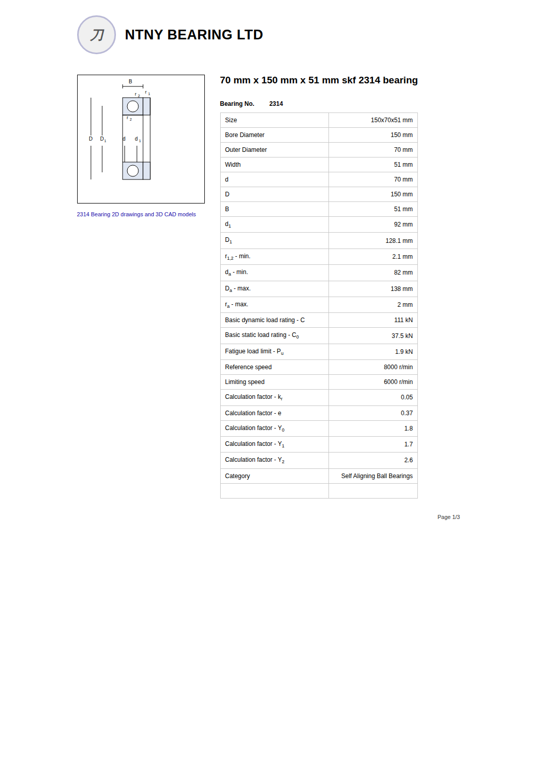刀
NTNY BEARING LTD
B r 2 r 1 r 1 r 2 D D 1 d d 1
2314 Bearing 2D drawings and 3D CAD models
70 mm x 150 mm x 51 mm skf 2314 bearing
Bearing No. 2314
| Size | 150x70x51 mm |
| Bore Diameter | 150 mm |
| Outer Diameter | 70 mm |
| Width | 51 mm |
| d | 70 mm |
| D | 150 mm |
| B | 51 mm |
| d 1 | 92 mm |
| D 1 | 128.1 mm |
| r 1,2 - min. | 2.1 mm |
| d a - min. | 82 mm |
| D a - max. | 138 mm |
| r a - max. | 2 mm |
| Basic dynamic load rating - C | 111 kN |
| Basic static load rating - C 0 | 37.5 kN |
| Fatigue load limit - P u | 1.9 kN |
| Reference speed | 8000 r/min |
| Limiting speed | 6000 r/min |
| Calculation factor - k r | 0.05 |
| Calculation factor - e | 0.37 |
| Calculation factor - Y 0 | 1.8 |
| Calculation factor - Y 1 | 1.7 |
| Calculation factor - Y 2 | 2.6 |
| Category | Self Aligning Ball Bearings |
Page 1/3